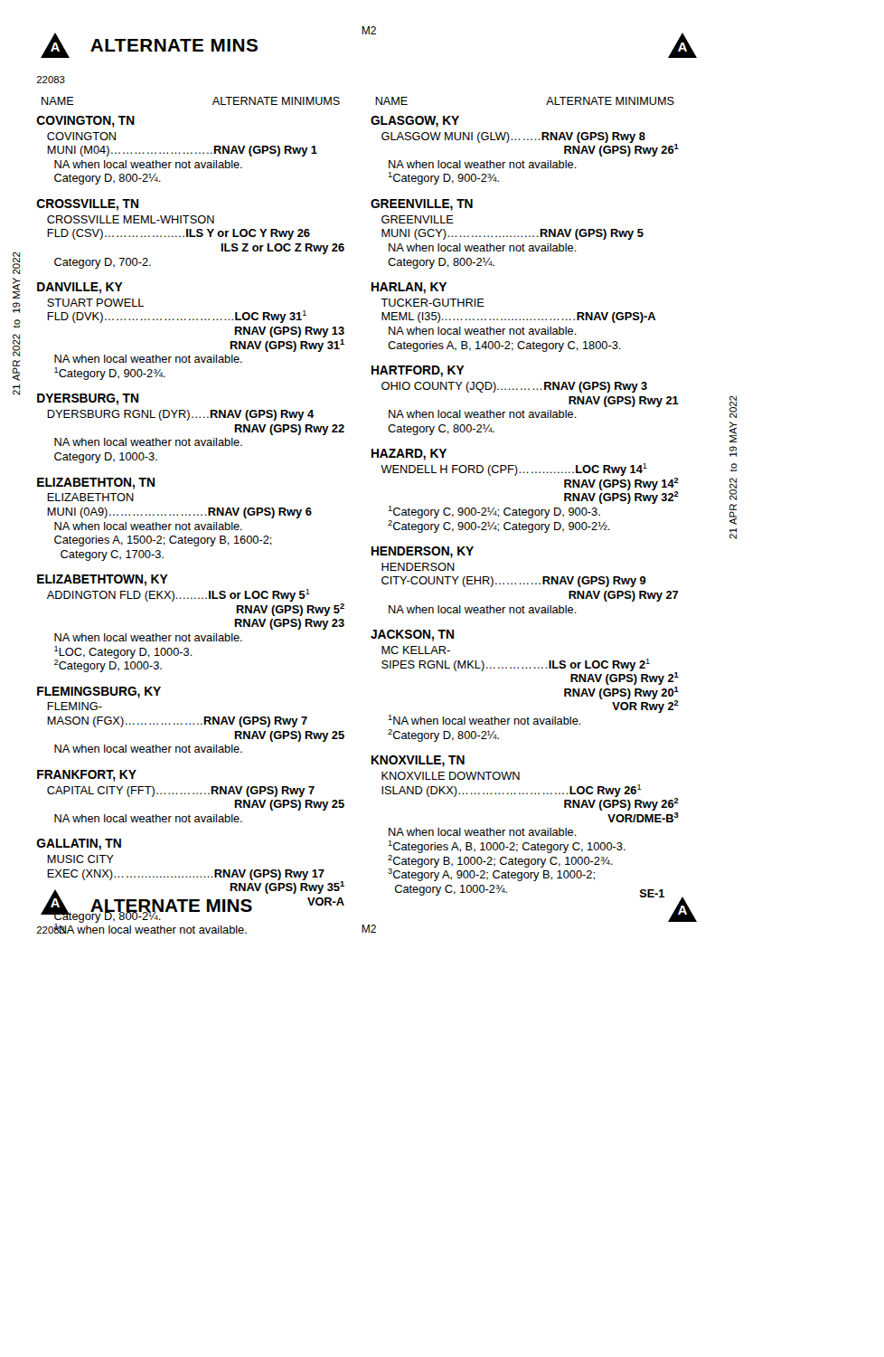A
M2
ALTERNATE MINS
A
22083
21 APR 2022 to 19 MAY 2022
21 APR 2022 to 19 MAY 2022
NAME ALTERNATE MINIMUMS
COVINGTON, TN
COVINGTON
MUNI (M04)…………………….. RNAV (GPS) Rwy 1
NA when local weather not available.
Category D, 800-2¼.
CROSSVILLE, TN
CROSSVILLE MEML-WHITSON
FLD (CSV)……………...... ILS Y or LOC Y Rwy 26
ILS Z or LOC Z Rwy 26
Category D, 700-2.
DANVILLE, KY
STUART POWELL
FLD (DVK)…………………………... LOC Rwy 311
RNAV (GPS) Rwy 13
RNAV (GPS) Rwy 311
NA when local weather not available.
1Category D, 900-2¾.
DYERSBURG, TN
DYERSBURG RGNL (DYR)….. RNAV (GPS) Rwy 4
RNAV (GPS) Rwy 22
NA when local weather not available.
Category D, 1000-3.
ELIZABETHTON, TN
ELIZABETHTON
MUNI (0A9)……………………. RNAV (GPS) Rwy 6
NA when local weather not available.
Categories A, 1500-2; Category B, 1600-2;
Category C, 1700-3.
ELIZABETHTOWN, KY
ADDINGTON FLD (EKX)......... ILS or LOC Rwy 51
RNAV (GPS) Rwy 52
RNAV (GPS) Rwy 23
NA when local weather not available.
1LOC, Category D, 1000-3.
2Category D, 1000-3.
FLEMINGSBURG, KY
FLEMING-
MASON (FGX)……………….. RNAV (GPS) Rwy 7
RNAV (GPS) Rwy 25
NA when local weather not available.
FRANKFORT, KY
CAPITAL CITY (FFT)………….. RNAV (GPS) Rwy 7
RNAV (GPS) Rwy 25
NA when local weather not available.
GALLATIN, TN
MUSIC CITY
EXEC (XNX)……..................... RNAV (GPS) Rwy 17
RNAV (GPS) Rwy 351
VOR-A
Category D, 800-2¼.
1NA when local weather not available.
NAME ALTERNATE MINIMUMS
GLASGOW, KY
GLASGOW MUNI (GLW)…….. RNAV (GPS) Rwy 8
RNAV (GPS) Rwy 261
NA when local weather not available.
1Category D, 900-2¾.
GREENVILLE, TN
GREENVILLE
MUNI (GCY)…………........…. RNAV (GPS) Rwy 5
NA when local weather not available.
Category D, 800-2¼.
HARLAN, KY
TUCKER-GUTHRIE
MEML (I35)...…………..........………. RNAV (GPS)-A
NA when local weather not available.
Categories A, B, 1400-2; Category C, 1800-3.
HARTFORD, KY
OHIO COUNTY (JQD)...………RNAV (GPS) Rwy 3
RNAV (GPS) Rwy 21
NA when local weather not available.
Category C, 800-2¼.
HAZARD, KY
WENDELL H FORD (CPF)……......... LOC Rwy 141
RNAV (GPS) Rwy 142
RNAV (GPS) Rwy 322
1Category C, 900-2¼; Category D, 900-3.
2Category C, 900-2¼; Category D, 900-2½.
HENDERSON, KY
HENDERSON
CITY-COUNTY (EHR)…………RNAV (GPS) Rwy 9
RNAV (GPS) Rwy 27
NA when local weather not available.
JACKSON, TN
MC KELLAR-
SIPES RGNL (MKL)……………. ILS or LOC Rwy 21
RNAV (GPS) Rwy 21
RNAV (GPS) Rwy 201
VOR Rwy 22
1NA when local weather not available.
2Category D, 800-2¼.
KNOXVILLE, TN
KNOXVILLE DOWNTOWN
ISLAND (DKX)………………………. LOC Rwy 261
RNAV (GPS) Rwy 262
VOR/DME-B3
NA when local weather not available.
1Categories A, B, 1000-2; Category C, 1000-3.
2Category B, 1000-2; Category C, 1000-2¾.
3Category A, 900-2; Category B, 1000-2;
Category C, 1000-2¾.
A
ALTERNATE MINS
SE-1
A
22083
M2